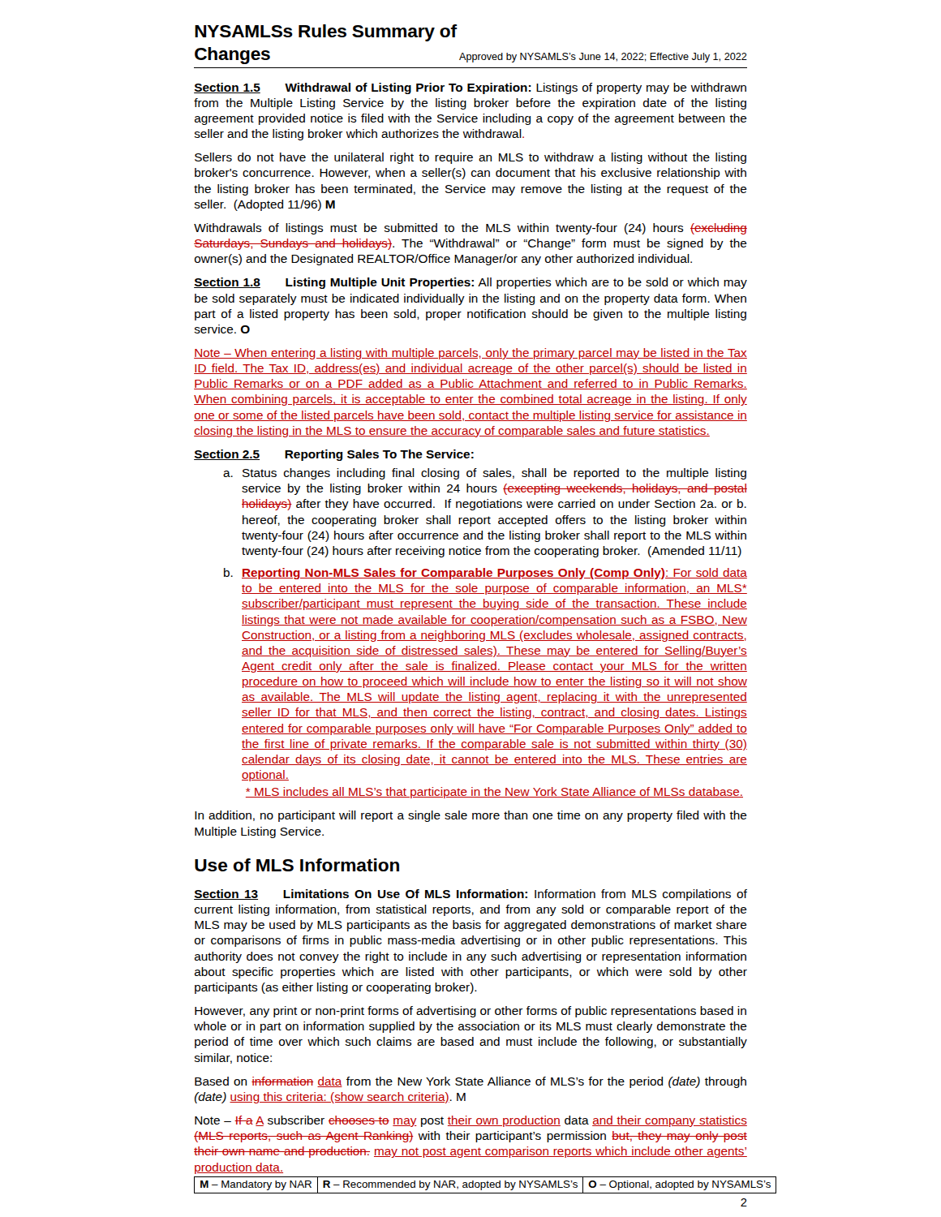NYSAMLSs Rules Summary of Changes
Approved by NYSAMLS’s June 14, 2022; Effective July 1, 2022
Section 1.5  Withdrawal of Listing Prior To Expiration: Listings of property may be withdrawn from the Multiple Listing Service by the listing broker before the expiration date of the listing agreement provided notice is filed with the Service including a copy of the agreement between the seller and the listing broker which authorizes the withdrawal.
Sellers do not have the unilateral right to require an MLS to withdraw a listing without the listing broker's concurrence. However, when a seller(s) can document that his exclusive relationship with the listing broker has been terminated, the Service may remove the listing at the request of the seller. (Adopted 11/96) M
Withdrawals of listings must be submitted to the MLS within twenty-four (24) hours (excluding Saturdays, Sundays and holidays). The “Withdrawal” or “Change” form must be signed by the owner(s) and the Designated REALTOR/Office Manager/or any other authorized individual.
Section 1.8  Listing Multiple Unit Properties: All properties which are to be sold or which may be sold separately must be indicated individually in the listing and on the property data form. When part of a listed property has been sold, proper notification should be given to the multiple listing service. O
Note – When entering a listing with multiple parcels, only the primary parcel may be listed in the Tax ID field. The Tax ID, address(es) and individual acreage of the other parcel(s) should be listed in Public Remarks or on a PDF added as a Public Attachment and referred to in Public Remarks. When combining parcels, it is acceptable to enter the combined total acreage in the listing. If only one or some of the listed parcels have been sold, contact the multiple listing service for assistance in closing the listing in the MLS to ensure the accuracy of comparable sales and future statistics.
Section 2.5  Reporting Sales To The Service:
Status changes including final closing of sales, shall be reported to the multiple listing service by the listing broker within 24 hours (excepting weekends, holidays, and postal holidays) after they have occurred. If negotiations were carried on under Section 2a. or b. hereof, the cooperating broker shall report accepted offers to the listing broker within twenty-four (24) hours after occurrence and the listing broker shall report to the MLS within twenty-four (24) hours after receiving notice from the cooperating broker. (Amended 11/11)
Reporting Non-MLS Sales for Comparable Purposes Only (Comp Only): For sold data to be entered into the MLS for the sole purpose of comparable information, an MLS* subscriber/participant must represent the buying side of the transaction. These include listings that were not made available for cooperation/compensation such as a FSBO, New Construction, or a listing from a neighboring MLS (excludes wholesale, assigned contracts, and the acquisition side of distressed sales). These may be entered for Selling/Buyer’s Agent credit only after the sale is finalized. Please contact your MLS for the written procedure on how to proceed which will include how to enter the listing so it will not show as available. The MLS will update the listing agent, replacing it with the unrepresented seller ID for that MLS, and then correct the listing, contract, and closing dates. Listings entered for comparable purposes only will have “For Comparable Purposes Only” added to the first line of private remarks. If the comparable sale is not submitted within thirty (30) calendar days of its closing date, it cannot be entered into the MLS. These entries are optional. * MLS includes all MLS’s that participate in the New York State Alliance of MLSs database.
In addition, no participant will report a single sale more than one time on any property filed with the Multiple Listing Service.
Use of MLS Information
Section 13  Limitations On Use Of MLS Information: Information from MLS compilations of current listing information, from statistical reports, and from any sold or comparable report of the MLS may be used by MLS participants as the basis for aggregated demonstrations of market share or comparisons of firms in public mass-media advertising or in other public representations. This authority does not convey the right to include in any such advertising or representation information about specific properties which are listed with other participants, or which were sold by other participants (as either listing or cooperating broker).
However, any print or non-print forms of advertising or other forms of public representations based in whole or in part on information supplied by the association or its MLS must clearly demonstrate the period of time over which such claims are based and must include the following, or substantially similar, notice:
Based on information data from the New York State Alliance of MLS’s for the period (date) through (date) using this criteria: (show search criteria). M
Note – If a A subscriber chooses to may post their own production data and their company statistics (MLS reports, such as Agent Ranking) with their participant’s permission but, they may only post their own name and production. may not post agent comparison reports which include other agents’ production data.
| M – Mandatory by NAR | R – Recommended by NAR, adopted by NYSAMLS’s | O – Optional, adopted by NYSAMLS’s |
2